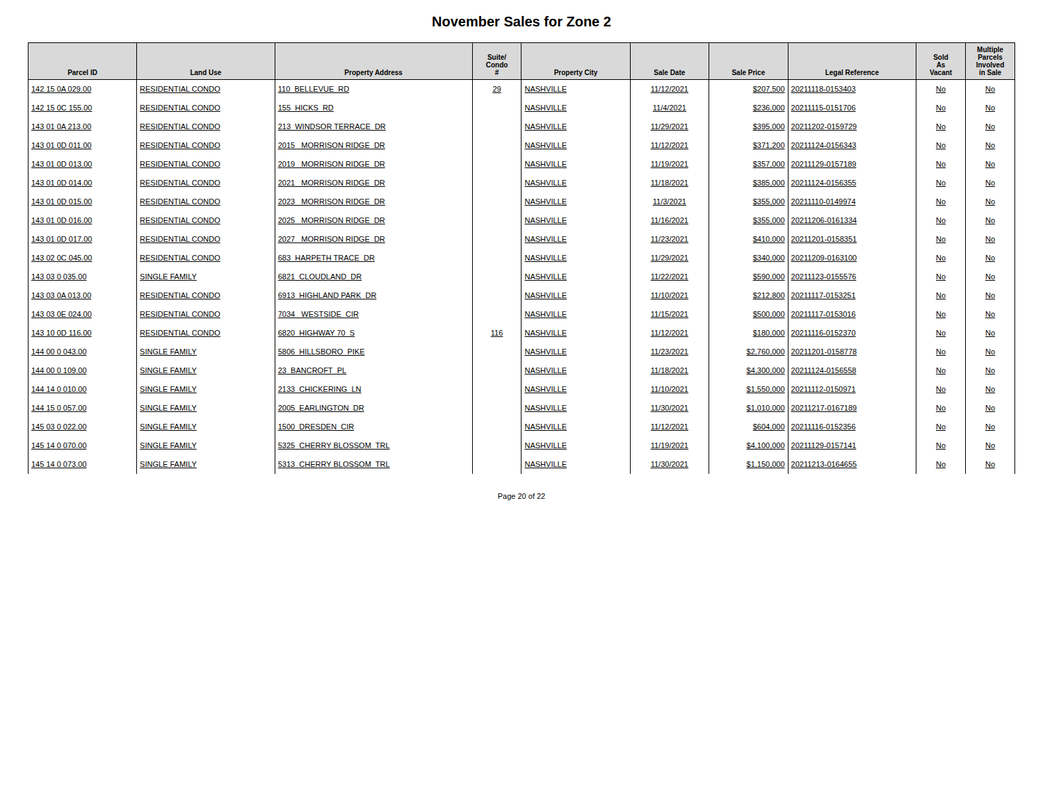November Sales for Zone 2
| Parcel ID | Land Use | Property Address | Suite/ Condo # | Property City | Sale Date | Sale Price | Legal Reference | Sold As Vacant | Multiple Parcels Involved in Sale |
| --- | --- | --- | --- | --- | --- | --- | --- | --- | --- |
| 142 15 0A 029.00 | RESIDENTIAL CONDO | 110 BELLEVUE RD | 29 | NASHVILLE | 11/12/2021 | $207,500 | 20211118-0153403 | No | No |
| 142 15 0C 155.00 | RESIDENTIAL CONDO | 155 HICKS RD | | NASHVILLE | 11/4/2021 | $236,000 | 20211115-0151706 | No | No |
| 143 01 0A 213.00 | RESIDENTIAL CONDO | 213 WINDSOR TERRACE DR | | NASHVILLE | 11/29/2021 | $395,000 | 20211202-0159729 | No | No |
| 143 01 0D 011.00 | RESIDENTIAL CONDO | 2015 MORRISON RIDGE DR | | NASHVILLE | 11/12/2021 | $371,200 | 20211124-0156343 | No | No |
| 143 01 0D 013.00 | RESIDENTIAL CONDO | 2019 MORRISON RIDGE DR | | NASHVILLE | 11/19/2021 | $357,000 | 20211129-0157189 | No | No |
| 143 01 0D 014.00 | RESIDENTIAL CONDO | 2021 MORRISON RIDGE DR | | NASHVILLE | 11/18/2021 | $385,000 | 20211124-0156355 | No | No |
| 143 01 0D 015.00 | RESIDENTIAL CONDO | 2023 MORRISON RIDGE DR | | NASHVILLE | 11/3/2021 | $355,000 | 20211110-0149974 | No | No |
| 143 01 0D 016.00 | RESIDENTIAL CONDO | 2025 MORRISON RIDGE DR | | NASHVILLE | 11/16/2021 | $355,000 | 20211206-0161334 | No | No |
| 143 01 0D 017.00 | RESIDENTIAL CONDO | 2027 MORRISON RIDGE DR | | NASHVILLE | 11/23/2021 | $410,000 | 20211201-0158351 | No | No |
| 143 02 0C 045.00 | RESIDENTIAL CONDO | 683 HARPETH TRACE DR | | NASHVILLE | 11/29/2021 | $340,000 | 20211209-0163100 | No | No |
| 143 03 0 035.00 | SINGLE FAMILY | 6821 CLOUDLAND DR | | NASHVILLE | 11/22/2021 | $590,000 | 20211123-0155576 | No | No |
| 143 03 0A 013.00 | RESIDENTIAL CONDO | 6913 HIGHLAND PARK DR | | NASHVILLE | 11/10/2021 | $212,800 | 20211117-0153251 | No | No |
| 143 03 0E 024.00 | RESIDENTIAL CONDO | 7034 WESTSIDE CIR | | NASHVILLE | 11/15/2021 | $500,000 | 20211117-0153016 | No | No |
| 143 10 0D 116.00 | RESIDENTIAL CONDO | 6820 HIGHWAY 70 S | 116 | NASHVILLE | 11/12/2021 | $180,000 | 20211116-0152370 | No | No |
| 144 00 0 043.00 | SINGLE FAMILY | 5806 HILLSBORO PIKE | | NASHVILLE | 11/23/2021 | $2,760,000 | 20211201-0158778 | No | No |
| 144 00 0 109.00 | SINGLE FAMILY | 23 BANCROFT PL | | NASHVILLE | 11/18/2021 | $4,300,000 | 20211124-0156558 | No | No |
| 144 14 0 010.00 | SINGLE FAMILY | 2133 CHICKERING LN | | NASHVILLE | 11/10/2021 | $1,550,000 | 20211112-0150971 | No | No |
| 144 15 0 057.00 | SINGLE FAMILY | 2005 EARLINGTON DR | | NASHVILLE | 11/30/2021 | $1,010,000 | 20211217-0167189 | No | No |
| 145 03 0 022.00 | SINGLE FAMILY | 1500 DRESDEN CIR | | NASHVILLE | 11/12/2021 | $604,000 | 20211116-0152356 | No | No |
| 145 14 0 070.00 | SINGLE FAMILY | 5325 CHERRY BLOSSOM TRL | | NASHVILLE | 11/19/2021 | $4,100,000 | 20211129-0157141 | No | No |
| 145 14 0 073.00 | SINGLE FAMILY | 5313 CHERRY BLOSSOM TRL | | NASHVILLE | 11/30/2021 | $1,150,000 | 20211213-0164655 | No | No |
Page 20 of 22